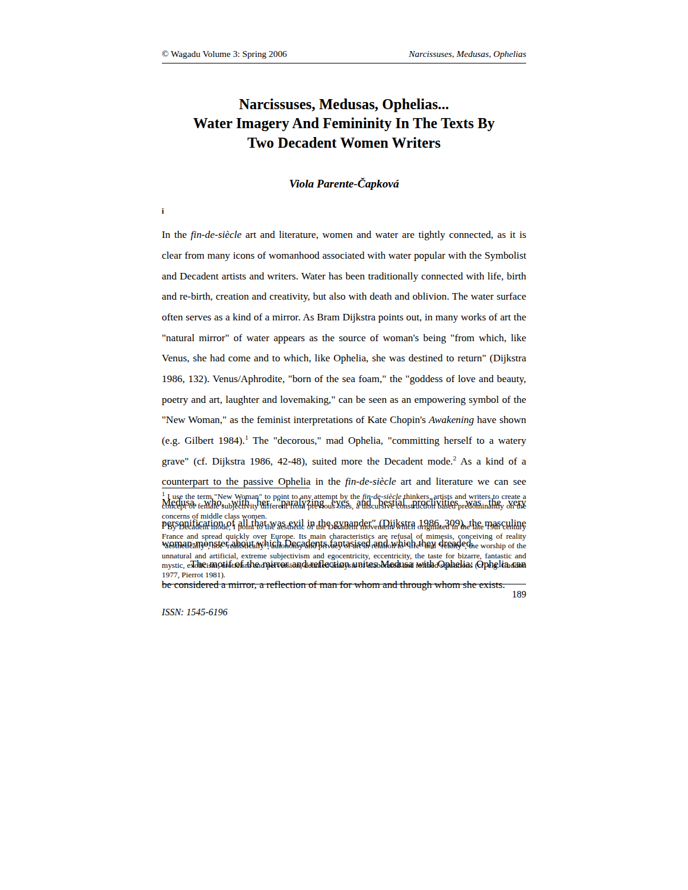© Wagadu Volume 3: Spring 2006 Narcissuses, Medusas, Ophelias
Narcissuses, Medusas, Ophelias...
Water Imagery And Femininity In The Texts By
Two Decadent Women Writers
Viola Parente-Čapková
i
In the fin-de-siècle art and literature, women and water are tightly connected, as it is clear from many icons of womanhood associated with water popular with the Symbolist and Decadent artists and writers. Water has been traditionally connected with life, birth and re-birth, creation and creativity, but also with death and oblivion. The water surface often serves as a kind of a mirror. As Bram Dijkstra points out, in many works of art the "natural mirror" of water appears as the source of woman's being "from which, like Venus, she had come and to which, like Ophelia, she was destined to return" (Dijkstra 1986, 132). Venus/Aphrodite, "born of the sea foam," the "goddess of love and beauty, poetry and art, laughter and lovemaking," can be seen as an empowering symbol of the "New Woman," as the feminist interpretations of Kate Chopin's Awakening have shown (e.g. Gilbert 1984).1 The "decorous," mad Ophelia, "committing herself to a watery grave" (cf. Dijkstra 1986, 42-48), suited more the Decadent mode.2 As a kind of a counterpart to the passive Ophelia in the fin-de-siècle art and literature we can see Medusa, who, with her "paralyzing eyes and bestial proclivities was the very personification of all that was evil in the gynander" (Dijkstra 1986, 309), the masculine woman-monster about which Decadents fantasised and which they dreaded.
The motif of the mirror and reflection unites Medusa with Ophelia: Ophelia can be considered a mirror, a reflection of man for whom and through whom she exists.
1 I use the term "New Woman" to point to any attempt by the fin-de-siècle thinkers, artists and writers to create a concept of female subjectivity different from previous ones, a discursive construction based predominantly on the concerns of middle class women.
2 By Decadent mode, I point to the aesthetic of the Decadent movement which originated in the late 19th century France and spread quickly over Europe. Its main characteristics are refusal of mimesis, conceiving of reality "aesthetically", not "realistically", autonomy and privacy of art in relation to "life" and "reality", the worship of the unnatural and artificial, extreme subjectivism and egocentricity, eccentricity, the taste for bizarre, fantastic and mystic, exoticism, eroticism and perversion, detailed analysis of elaborated and refined sensations (cf. e.g. Cuddon 1977, Pierrot 1981).
189
ISSN: 1545-6196